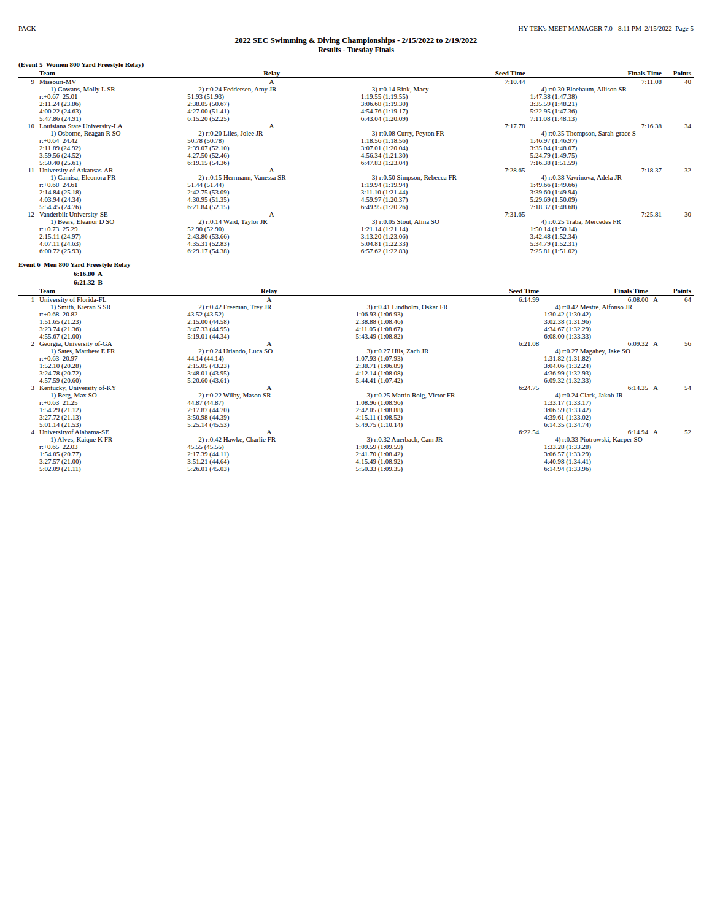PACK HY-TEK's MEET MANAGER 7.0 - 8:11 PM 2/15/2022 Page 5
2022 SEC Swimming & Diving Championships - 2/15/2022 to 2/19/2022
Results - Tuesday Finals
(Event 5 Women 800 Yard Freestyle Relay)
| | Team | Relay | Seed Time | Finals Time | Points |
| --- | --- | --- | --- | --- | --- |
| 9 | Missouri-MV | A | 7:10.44 | 7:11.08 | 40 |
| | 1) Gowans, Molly L SR | 2) r:0.24 Feddersen, Amy JR | 3) r:0.14 Rink, Macy | 4) r:0.30 Bloebaum, Allison SR |
| | r:+0.67 25.01 | 51.93 (51.93) | 1:19.55 (1:19.55) | 1:47.38 (1:47.38) |
| | 2:11.24 (23.86) | 2:38.05 (50.67) | 3:06.68 (1:19.30) | 3:35.59 (1:48.21) |
| | 4:00.22 (24.63) | 4:27.00 (51.41) | 4:54.76 (1:19.17) | 5:22.95 (1:47.36) |
| | 5:47.86 (24.91) | 6:15.20 (52.25) | 6:43.04 (1:20.09) | 7:11.08 (1:48.13) |
| 10 | Louisiana State University-LA | A | 7:17.78 | 7:16.38 | 34 |
| | 1) Osborne, Reagan R SO | 2) r:0.20 Liles, Jolee JR | 3) r:0.08 Curry, Peyton FR | 4) r:0.35 Thompson, Sarah-grace S |
| | r:+0.64 24.42 | 50.78 (50.78) | 1:18.56 (1:18.56) | 1:46.97 (1:46.97) |
| | 2:11.89 (24.92) | 2:39.07 (52.10) | 3:07.01 (1:20.04) | 3:35.04 (1:48.07) |
| | 3:59.56 (24.52) | 4:27.50 (52.46) | 4:56.34 (1:21.30) | 5:24.79 (1:49.75) |
| | 5:50.40 (25.61) | 6:19.15 (54.36) | 6:47.83 (1:23.04) | 7:16.38 (1:51.59) |
| 11 | University of Arkansas-AR | A | 7:28.65 | 7:18.37 | 32 |
| | 1) Camisa, Eleonora FR | 2) r:0.15 Herrmann, Vanessa SR | 3) r:0.50 Simpson, Rebecca FR | 4) r:0.38 Vavrinova, Adela JR |
| | r:+0.68 24.61 | 51.44 (51.44) | 1:19.94 (1:19.94) | 1:49.66 (1:49.66) |
| | 2:14.84 (25.18) | 2:42.75 (53.09) | 3:11.10 (1:21.44) | 3:39.60 (1:49.94) |
| | 4:03.94 (24.34) | 4:30.95 (51.35) | 4:59.97 (1:20.37) | 5:29.69 (1:50.09) |
| | 5:54.45 (24.76) | 6:21.84 (52.15) | 6:49.95 (1:20.26) | 7:18.37 (1:48.68) |
| 12 | Vanderbilt University-SE | A | 7:31.65 | 7:25.81 | 30 |
| | 1) Beers, Eleanor D SO | 2) r:0.14 Ward, Taylor JR | 3) r:0.05 Stout, Alina SO | 4) r:0.25 Traba, Mercedes FR |
| | r:+0.73 25.29 | 52.90 (52.90) | 1:21.14 (1:21.14) | 1:50.14 (1:50.14) |
| | 2:15.11 (24.97) | 2:43.80 (53.66) | 3:13.20 (1:23.06) | 3:42.48 (1:52.34) |
| | 4:07.11 (24.63) | 4:35.31 (52.83) | 5:04.81 (1:22.33) | 5:34.79 (1:52.31) |
| | 6:00.72 (25.93) | 6:29.17 (54.38) | 6:57.62 (1:22.83) | 7:25.81 (1:51.02) |
Event 6 Men 800 Yard Freestyle Relay
6:16.80 A
6:21.32 B
| | Team | Relay | Seed Time | Finals Time | | Points |
| --- | --- | --- | --- | --- | --- | --- |
| 1 | University of Florida-FL | A | 6:14.99 | 6:08.00 | A | 64 |
| | 1) Smith, Kieran S SR | 2) r:0.42 Freeman, Trey JR | 3) r:0.41 Lindholm, Oskar FR | 4) r:0.42 Mestre, Alfonso JR |
| | r:+0.68 20.82 | 43.52 (43.52) | 1:06.93 (1:06.93) | 1:30.42 (1:30.42) |
| | 1:51.65 (21.23) | 2:15.00 (44.58) | 2:38.88 (1:08.46) | 3:02.38 (1:31.96) |
| | 3:23.74 (21.36) | 3:47.33 (44.95) | 4:11.05 (1:08.67) | 4:34.67 (1:32.29) |
| | 4:55.67 (21.00) | 5:19.01 (44.34) | 5:43.49 (1:08.82) | 6:08.00 (1:33.33) |
| 2 | Georgia, University of-GA | A | 6:21.08 | 6:09.32 | A | 56 |
| | 1) Sates, Matthew E FR | 2) r:0.24 Urlando, Luca SO | 3) r:0.27 Hils, Zach JR | 4) r:0.27 Magahey, Jake SO |
| | r:+0.63 20.97 | 44.14 (44.14) | 1:07.93 (1:07.93) | 1:31.82 (1:31.82) |
| | 1:52.10 (20.28) | 2:15.05 (43.23) | 2:38.71 (1:06.89) | 3:04.06 (1:32.24) |
| | 3:24.78 (20.72) | 3:48.01 (43.95) | 4:12.14 (1:08.08) | 4:36.99 (1:32.93) |
| | 4:57.59 (20.60) | 5:20.60 (43.61) | 5:44.41 (1:07.42) | 6:09.32 (1:32.33) |
| 3 | Kentucky, University of-KY | A | 6:24.75 | 6:14.35 | A | 54 |
| | 1) Berg, Max SO | 2) r:0.22 Wilby, Mason SR | 3) r:0.25 Martin Roig, Victor FR | 4) r:0.24 Clark, Jakob JR |
| | r:+0.63 21.25 | 44.87 (44.87) | 1:08.96 (1:08.96) | 1:33.17 (1:33.17) |
| | 1:54.29 (21.12) | 2:17.87 (44.70) | 2:42.05 (1:08.88) | 3:06.59 (1:33.42) |
| | 3:27.72 (21.13) | 3:50.98 (44.39) | 4:15.11 (1:08.52) | 4:39.61 (1:33.02) |
| | 5:01.14 (21.53) | 5:25.14 (45.53) | 5:49.75 (1:10.14) | 6:14.35 (1:34.74) |
| 4 | Universityof Alabama-SE | A | 6:22.54 | 6:14.94 | A | 52 |
| | 1) Alves, Kaique K FR | 2) r:0.42 Hawke, Charlie FR | 3) r:0.32 Auerbach, Cam JR | 4) r:0.33 Piotrowski, Kacper SO |
| | r:+0.65 22.03 | 45.55 (45.55) | 1:09.59 (1:09.59) | 1:33.28 (1:33.28) |
| | 1:54.05 (20.77) | 2:17.39 (44.11) | 2:41.70 (1:08.42) | 3:06.57 (1:33.29) |
| | 3:27.57 (21.00) | 3:51.21 (44.64) | 4:15.49 (1:08.92) | 4:40.98 (1:34.41) |
| | 5:02.09 (21.11) | 5:26.01 (45.03) | 5:50.33 (1:09.35) | 6:14.94 (1:33.96) |